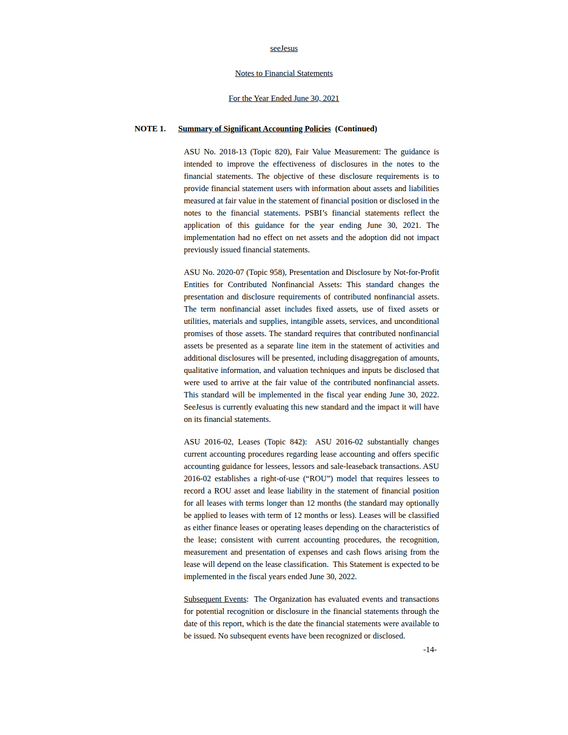seeJesus
Notes to Financial Statements
For the Year Ended June 30, 2021
NOTE 1.
Summary of Significant Accounting Policies (Continued)
ASU No. 2018-13 (Topic 820), Fair Value Measurement: The guidance is intended to improve the effectiveness of disclosures in the notes to the financial statements. The objective of these disclosure requirements is to provide financial statement users with information about assets and liabilities measured at fair value in the statement of financial position or disclosed in the notes to the financial statements. PSBI’s financial statements reflect the application of this guidance for the year ending June 30, 2021. The implementation had no effect on net assets and the adoption did not impact previously issued financial statements.
ASU No. 2020-07 (Topic 958), Presentation and Disclosure by Not-for-Profit Entities for Contributed Nonfinancial Assets: This standard changes the presentation and disclosure requirements of contributed nonfinancial assets. The term nonfinancial asset includes fixed assets, use of fixed assets or utilities, materials and supplies, intangible assets, services, and unconditional promises of those assets. The standard requires that contributed nonfinancial assets be presented as a separate line item in the statement of activities and additional disclosures will be presented, including disaggregation of amounts, qualitative information, and valuation techniques and inputs be disclosed that were used to arrive at the fair value of the contributed nonfinancial assets. This standard will be implemented in the fiscal year ending June 30, 2022. SeeJesus is currently evaluating this new standard and the impact it will have on its financial statements.
ASU 2016-02, Leases (Topic 842): ASU 2016-02 substantially changes current accounting procedures regarding lease accounting and offers specific accounting guidance for lessees, lessors and sale-leaseback transactions. ASU 2016-02 establishes a right-of-use (“ROU”) model that requires lessees to record a ROU asset and lease liability in the statement of financial position for all leases with terms longer than 12 months (the standard may optionally be applied to leases with term of 12 months or less). Leases will be classified as either finance leases or operating leases depending on the characteristics of the lease; consistent with current accounting procedures, the recognition, measurement and presentation of expenses and cash flows arising from the lease will depend on the lease classification. This Statement is expected to be implemented in the fiscal years ended June 30, 2022.
Subsequent Events: The Organization has evaluated events and transactions for potential recognition or disclosure in the financial statements through the date of this report, which is the date the financial statements were available to be issued. No subsequent events have been recognized or disclosed.
-14-